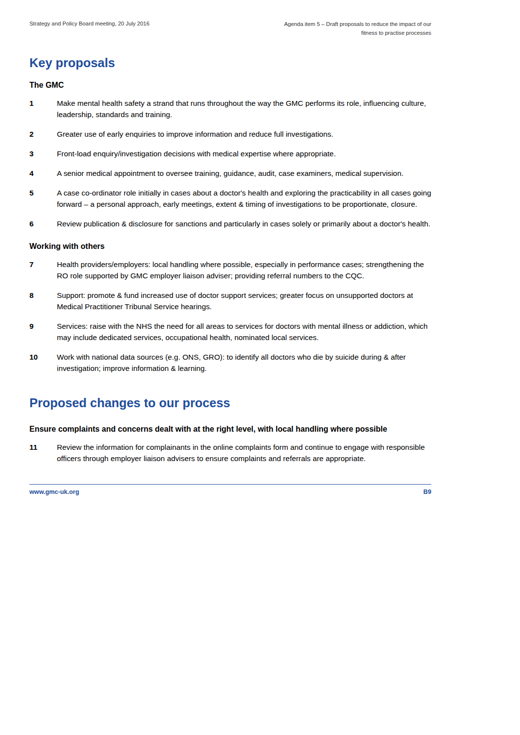Strategy and Policy Board meeting, 20 July 2016
Agenda item 5 – Draft proposals to reduce the impact of our fitness to practise processes
Key proposals
The GMC
1 Make mental health safety a strand that runs throughout the way the GMC performs its role, influencing culture, leadership, standards and training.
2 Greater use of early enquiries to improve information and reduce full investigations.
3 Front-load enquiry/investigation decisions with medical expertise where appropriate.
4 A senior medical appointment to oversee training, guidance, audit, case examiners, medical supervision.
5 A case co-ordinator role initially in cases about a doctor's health and exploring the practicability in all cases going forward – a personal approach, early meetings, extent & timing of investigations to be proportionate, closure.
6 Review publication & disclosure for sanctions and particularly in cases solely or primarily about a doctor's health.
Working with others
7 Health providers/employers: local handling where possible, especially in performance cases; strengthening the RO role supported by GMC employer liaison adviser; providing referral numbers to the CQC.
8 Support: promote & fund increased use of doctor support services; greater focus on unsupported doctors at Medical Practitioner Tribunal Service hearings.
9 Services: raise with the NHS the need for all areas to services for doctors with mental illness or addiction, which may include dedicated services, occupational health, nominated local services.
10 Work with national data sources (e.g. ONS, GRO): to identify all doctors who die by suicide during & after investigation; improve information & learning.
Proposed changes to our process
Ensure complaints and concerns dealt with at the right level, with local handling where possible
11 Review the information for complainants in the online complaints form and continue to engage with responsible officers through employer liaison advisers to ensure complaints and referrals are appropriate.
www.gmc-uk.org B9